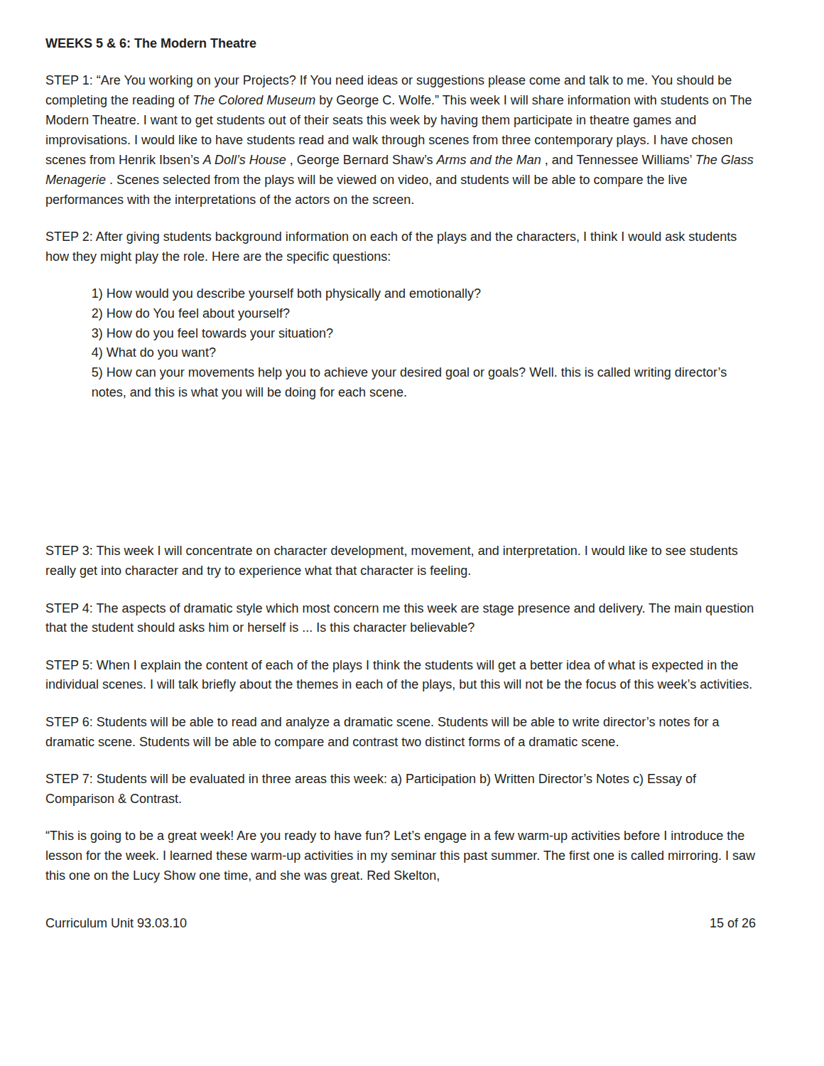WEEKS 5 & 6: The Modern Theatre
STEP 1: “Are You working on your Projects? If You need ideas or suggestions please come and talk to me. You should be completing the reading of The Colored Museum by George C. Wolfe.” This week I will share information with students on The Modern Theatre. I want to get students out of their seats this week by having them participate in theatre games and improvisations. I would like to have students read and walk through scenes from three contemporary plays. I have chosen scenes from Henrik Ibsen’s A Doll’s House , George Bernard Shaw’s Arms and the Man , and Tennessee Williams’ The Glass Menagerie . Scenes selected from the plays will be viewed on video, and students will be able to compare the live performances with the interpretations of the actors on the screen.
STEP 2: After giving students background information on each of the plays and the characters, I think I would ask students how they might play the role. Here are the specific questions:
1) How would you describe yourself both physically and emotionally?
2) How do You feel about yourself?
3) How do you feel towards your situation?
4) What do you want?
5) How can your movements help you to achieve your desired goal or goals? Well. this is called writing director’s notes, and this is what you will be doing for each scene.
STEP 3: This week I will concentrate on character development, movement, and interpretation. I would like to see students really get into character and try to experience what that character is feeling.
STEP 4: The aspects of dramatic style which most concern me this week are stage presence and delivery. The main question that the student should asks him or herself is ... Is this character believable?
STEP 5: When I explain the content of each of the plays I think the students will get a better idea of what is expected in the individual scenes. I will talk briefly about the themes in each of the plays, but this will not be the focus of this week’s activities.
STEP 6: Students will be able to read and analyze a dramatic scene. Students will be able to write director’s notes for a dramatic scene. Students will be able to compare and contrast two distinct forms of a dramatic scene.
STEP 7: Students will be evaluated in three areas this week: a) Participation b) Written Director’s Notes c) Essay of Comparison & Contrast.
“This is going to be a great week! Are you ready to have fun? Let’s engage in a few warm-up activities before I introduce the lesson for the week. I learned these warm-up activities in my seminar this past summer. The first one is called mirroring. I saw this one on the Lucy Show one time, and she was great. Red Skelton,
Curriculum Unit 93.03.10 15 of 26